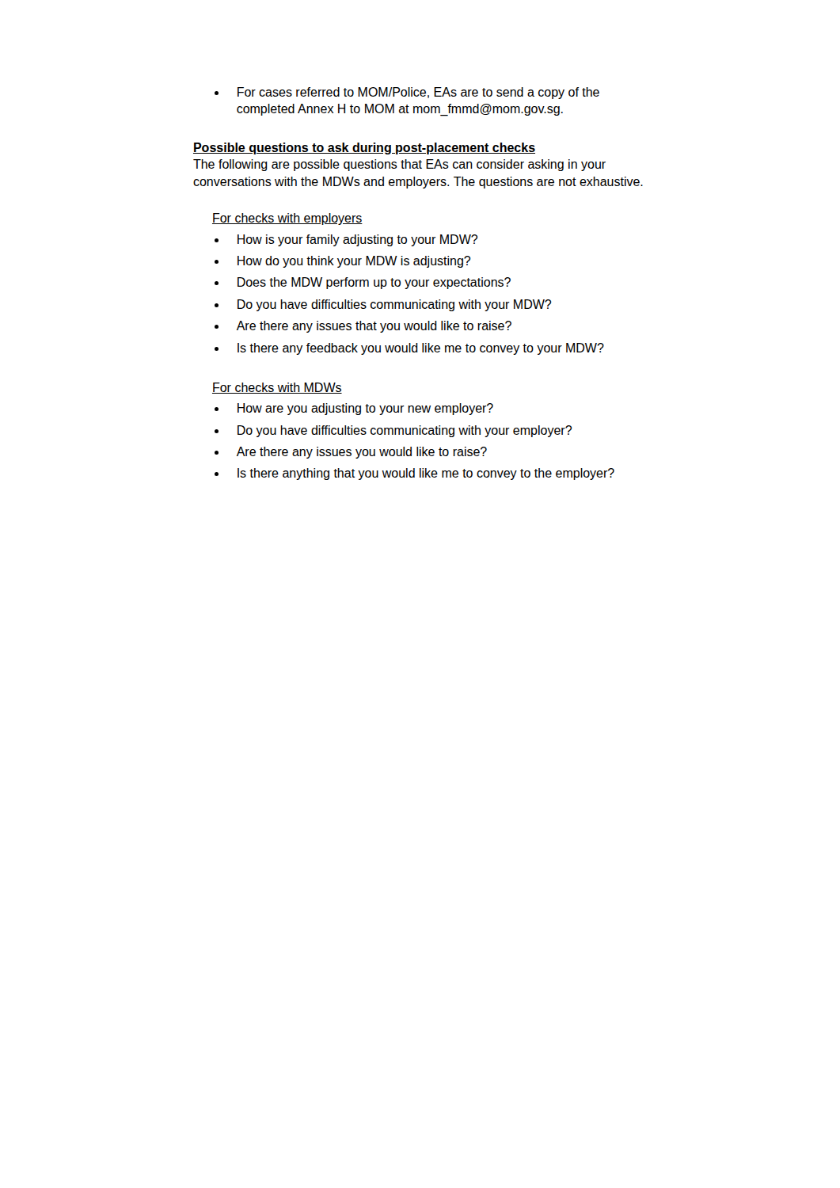For cases referred to MOM/Police, EAs are to send a copy of the completed Annex H to MOM at mom_fmmd@mom.gov.sg.
Possible questions to ask during post-placement checks
The following are possible questions that EAs can consider asking in your conversations with the MDWs and employers. The questions are not exhaustive.
For checks with employers
How is your family adjusting to your MDW?
How do you think your MDW is adjusting?
Does the MDW perform up to your expectations?
Do you have difficulties communicating with your MDW?
Are there any issues that you would like to raise?
Is there any feedback you would like me to convey to your MDW?
For checks with MDWs
How are you adjusting to your new employer?
Do you have difficulties communicating with your employer?
Are there any issues you would like to raise?
Is there anything that you would like me to convey to the employer?